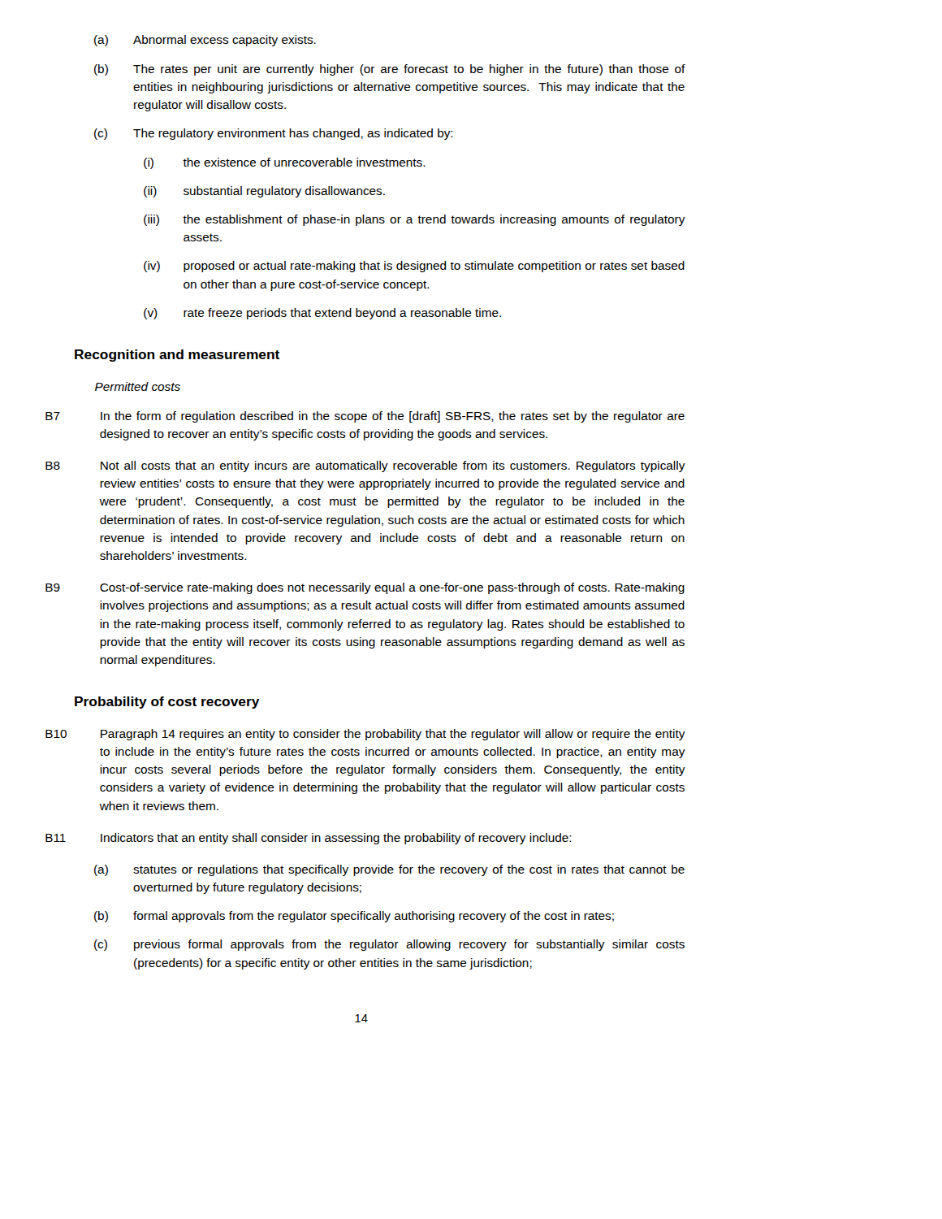(a) Abnormal excess capacity exists.
(b) The rates per unit are currently higher (or are forecast to be higher in the future) than those of entities in neighbouring jurisdictions or alternative competitive sources. This may indicate that the regulator will disallow costs.
(c) The regulatory environment has changed, as indicated by:
(i) the existence of unrecoverable investments.
(ii) substantial regulatory disallowances.
(iii) the establishment of phase-in plans or a trend towards increasing amounts of regulatory assets.
(iv) proposed or actual rate-making that is designed to stimulate competition or rates set based on other than a pure cost-of-service concept.
(v) rate freeze periods that extend beyond a reasonable time.
Recognition and measurement
Permitted costs
B7 In the form of regulation described in the scope of the [draft] SB-FRS, the rates set by the regulator are designed to recover an entity’s specific costs of providing the goods and services.
B8 Not all costs that an entity incurs are automatically recoverable from its customers. Regulators typically review entities’ costs to ensure that they were appropriately incurred to provide the regulated service and were ‘prudent’. Consequently, a cost must be permitted by the regulator to be included in the determination of rates. In cost-of-service regulation, such costs are the actual or estimated costs for which revenue is intended to provide recovery and include costs of debt and a reasonable return on shareholders’ investments.
B9 Cost-of-service rate-making does not necessarily equal a one-for-one pass-through of costs. Rate-making involves projections and assumptions; as a result actual costs will differ from estimated amounts assumed in the rate-making process itself, commonly referred to as regulatory lag. Rates should be established to provide that the entity will recover its costs using reasonable assumptions regarding demand as well as normal expenditures.
Probability of cost recovery
B10 Paragraph 14 requires an entity to consider the probability that the regulator will allow or require the entity to include in the entity’s future rates the costs incurred or amounts collected. In practice, an entity may incur costs several periods before the regulator formally considers them. Consequently, the entity considers a variety of evidence in determining the probability that the regulator will allow particular costs when it reviews them.
B11 Indicators that an entity shall consider in assessing the probability of recovery include:
(a) statutes or regulations that specifically provide for the recovery of the cost in rates that cannot be overturned by future regulatory decisions;
(b) formal approvals from the regulator specifically authorising recovery of the cost in rates;
(c) previous formal approvals from the regulator allowing recovery for substantially similar costs (precedents) for a specific entity or other entities in the same jurisdiction;
14